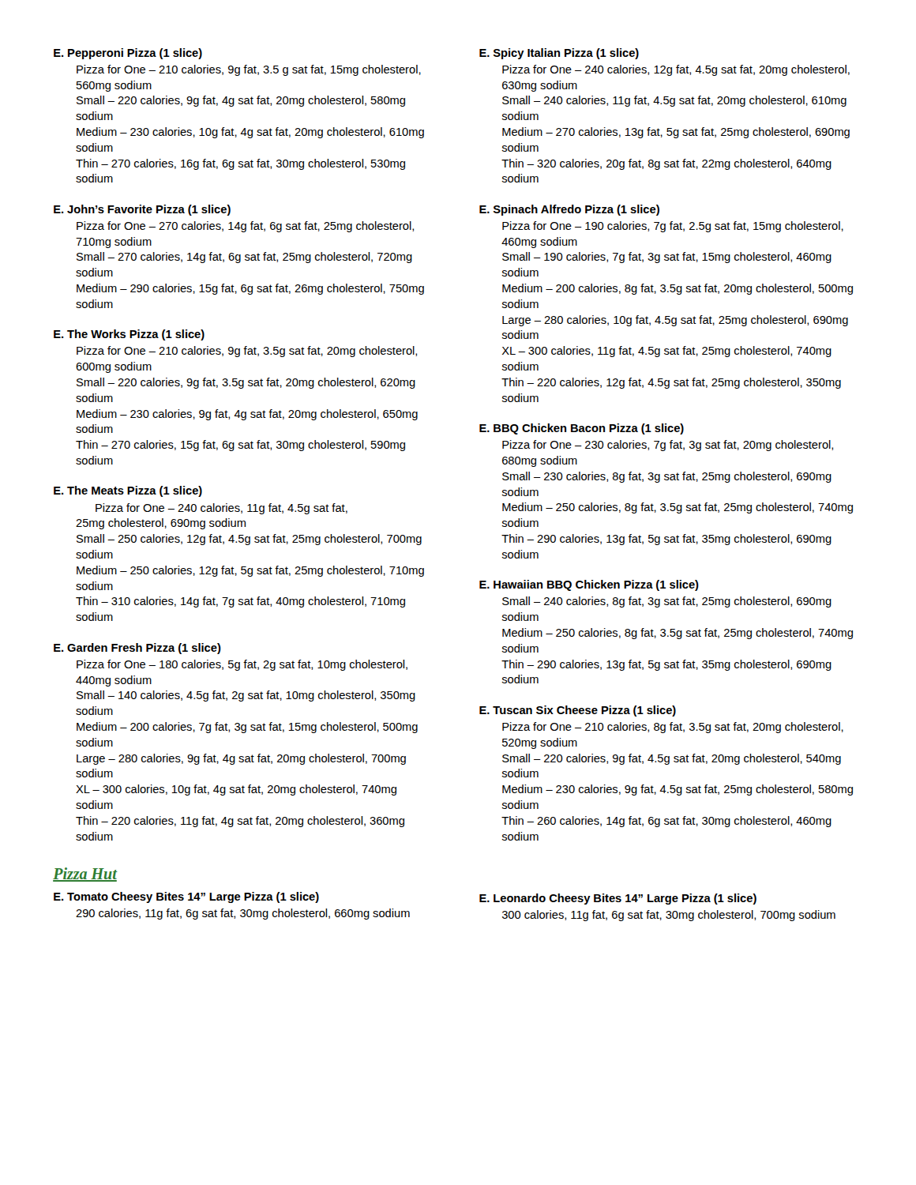E. Pepperoni Pizza (1 slice)
Pizza for One – 210 calories, 9g fat, 3.5 g sat fat, 15mg cholesterol, 560mg sodium
Small – 220 calories, 9g fat, 4g sat fat, 20mg cholesterol, 580mg sodium
Medium – 230 calories, 10g fat, 4g sat fat, 20mg cholesterol, 610mg sodium
Thin – 270 calories, 16g fat, 6g sat fat, 30mg cholesterol, 530mg sodium
E. John’s Favorite Pizza (1 slice)
Pizza for One – 270 calories, 14g fat, 6g sat fat, 25mg cholesterol, 710mg sodium
Small – 270 calories, 14g fat, 6g sat fat, 25mg cholesterol, 720mg sodium
Medium – 290 calories, 15g fat, 6g sat fat, 26mg cholesterol, 750mg sodium
E. The Works Pizza (1 slice)
Pizza for One – 210 calories, 9g fat, 3.5g sat fat, 20mg cholesterol, 600mg sodium
Small – 220 calories, 9g fat, 3.5g sat fat, 20mg cholesterol, 620mg sodium
Medium – 230 calories, 9g fat, 4g sat fat, 20mg cholesterol, 650mg sodium
Thin – 270 calories, 15g fat, 6g sat fat, 30mg cholesterol, 590mg sodium
E. The Meats Pizza (1 slice)
Pizza for One – 240 calories, 11g fat, 4.5g sat fat,
25mg cholesterol, 690mg sodium
Small – 250 calories, 12g fat, 4.5g sat fat, 25mg cholesterol, 700mg sodium
Medium – 250 calories, 12g fat, 5g sat fat, 25mg cholesterol, 710mg sodium
Thin – 310 calories, 14g fat, 7g sat fat, 40mg cholesterol, 710mg sodium
E. Garden Fresh Pizza (1 slice)
Pizza for One – 180 calories, 5g fat, 2g sat fat, 10mg cholesterol, 440mg sodium
Small – 140 calories, 4.5g fat, 2g sat fat, 10mg cholesterol, 350mg sodium
Medium – 200 calories, 7g fat, 3g sat fat, 15mg cholesterol, 500mg sodium
Large – 280 calories, 9g fat, 4g sat fat, 20mg cholesterol, 700mg sodium
XL – 300 calories, 10g fat, 4g sat fat, 20mg cholesterol, 740mg sodium
Thin – 220 calories, 11g fat, 4g sat fat, 20mg cholesterol, 360mg sodium
Pizza Hut
E. Tomato Cheesy Bites 14” Large Pizza (1 slice)
290 calories, 11g fat, 6g sat fat, 30mg cholesterol, 660mg sodium
E. Spicy Italian Pizza (1 slice)
Pizza for One – 240 calories, 12g fat, 4.5g sat fat, 20mg cholesterol, 630mg sodium
Small – 240 calories, 11g fat, 4.5g sat fat, 20mg cholesterol, 610mg sodium
Medium – 270 calories, 13g fat, 5g sat fat, 25mg cholesterol, 690mg sodium
Thin – 320 calories, 20g fat, 8g sat fat, 22mg cholesterol, 640mg sodium
E. Spinach Alfredo Pizza (1 slice)
Pizza for One – 190 calories, 7g fat, 2.5g sat fat, 15mg cholesterol, 460mg sodium
Small – 190 calories, 7g fat, 3g sat fat, 15mg cholesterol, 460mg sodium
Medium – 200 calories, 8g fat, 3.5g sat fat, 20mg cholesterol, 500mg sodium
Large – 280 calories, 10g fat, 4.5g sat fat, 25mg cholesterol, 690mg sodium
XL – 300 calories, 11g fat, 4.5g sat fat, 25mg cholesterol, 740mg sodium
Thin – 220 calories, 12g fat, 4.5g sat fat, 25mg cholesterol, 350mg sodium
E. BBQ Chicken Bacon Pizza (1 slice)
Pizza for One – 230 calories, 7g fat, 3g sat fat, 20mg cholesterol, 680mg sodium
Small – 230 calories, 8g fat, 3g sat fat, 25mg cholesterol, 690mg sodium
Medium – 250 calories, 8g fat, 3.5g sat fat, 25mg cholesterol, 740mg sodium
Thin – 290 calories, 13g fat, 5g sat fat, 35mg cholesterol, 690mg sodium
E. Hawaiian BBQ Chicken Pizza (1 slice)
Small – 240 calories, 8g fat, 3g sat fat, 25mg cholesterol, 690mg sodium
Medium – 250 calories, 8g fat, 3.5g sat fat, 25mg cholesterol, 740mg sodium
Thin – 290 calories, 13g fat, 5g sat fat, 35mg cholesterol, 690mg sodium
E. Tuscan Six Cheese Pizza (1 slice)
Pizza for One – 210 calories, 8g fat, 3.5g sat fat, 20mg cholesterol, 520mg sodium
Small – 220 calories, 9g fat, 4.5g sat fat, 20mg cholesterol, 540mg sodium
Medium – 230 calories, 9g fat, 4.5g sat fat, 25mg cholesterol, 580mg sodium
Thin – 260 calories, 14g fat, 6g sat fat, 30mg cholesterol, 460mg sodium
E. Leonardo Cheesy Bites 14” Large Pizza (1 slice)
300 calories, 11g fat, 6g sat fat, 30mg cholesterol, 700mg sodium